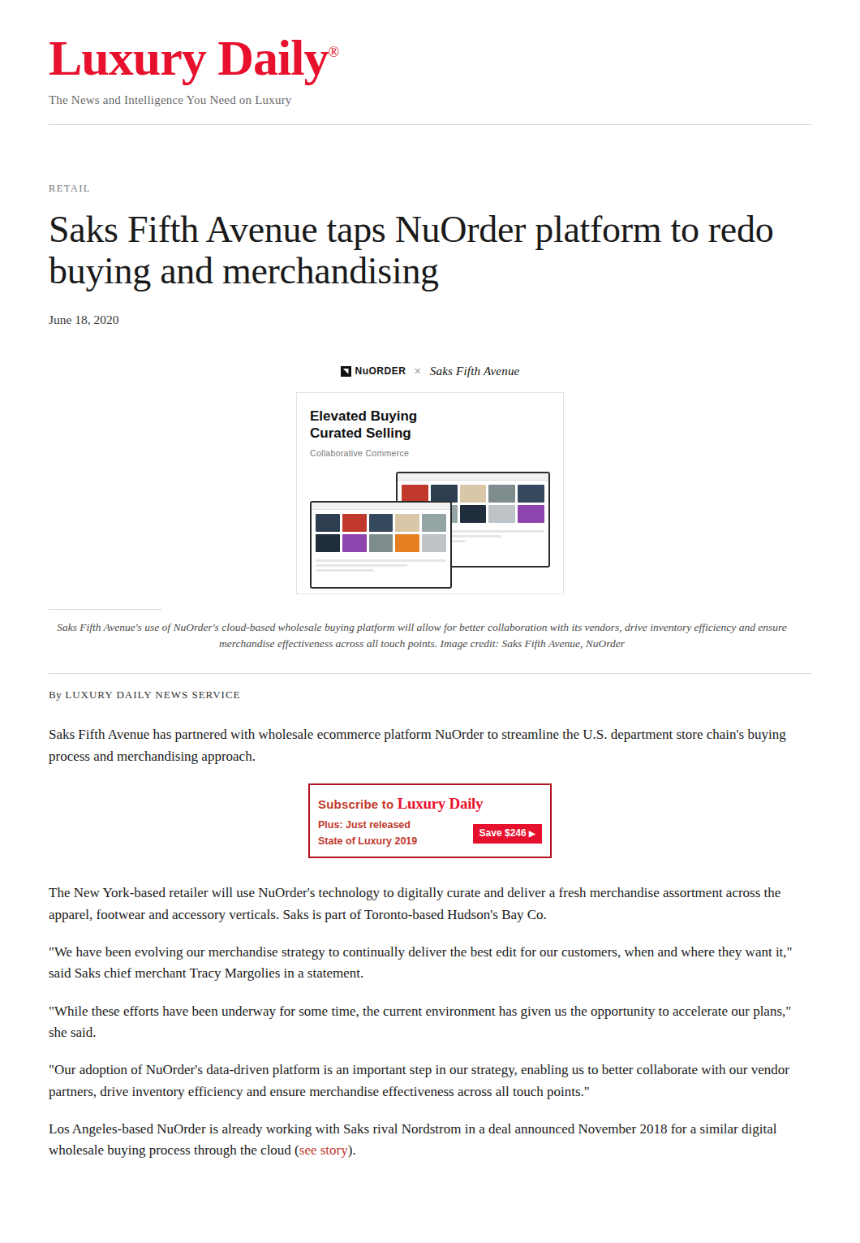Luxury Daily®
The News and Intelligence You Need on Luxury
Retail
Saks Fifth Avenue taps NuOrder platform to redo buying and merchandising
June 18, 2020
NuORDER ✕ Saks Fifth Avenue
Elevated Buying
Curated Selling
Collaborative Commerce
Saks Fifth Avenue's use of NuOrder's cloud-based wholesale buying platform will allow for better collaboration with its vendors, drive inventory efficiency and ensure merchandise effectiveness across all touch points. Image credit: Saks Fifth Avenue, NuOrder
By Luxury Daily News Service
Saks Fifth Avenue has partnered with wholesale ecommerce platform NuOrder to streamline the U.S. department store chain's buying process and merchandising approach.
Subscribe to Luxury Daily
Plus: Just released
State of Luxury 2019 Save $246 ▶
The New York-based retailer will use NuOrder's technology to digitally curate and deliver a fresh merchandise assortment across the apparel, footwear and accessory verticals. Saks is part of Toronto-based Hudson's Bay Co.
"We have been evolving our merchandise strategy to continually deliver the best edit for our customers, when and where they want it," said Saks chief merchant Tracy Margolies in a statement.
"While these efforts have been underway for some time, the current environment has given us the opportunity to accelerate our plans," she said.
"Our adoption of NuOrder's data-driven platform is an important step in our strategy, enabling us to better collaborate with our vendor partners, drive inventory efficiency and ensure merchandise effectiveness across all touch points."
Los Angeles-based NuOrder is already working with Saks rival Nordstrom in a deal announced November 2018 for a similar digital wholesale buying process through the cloud (see story).